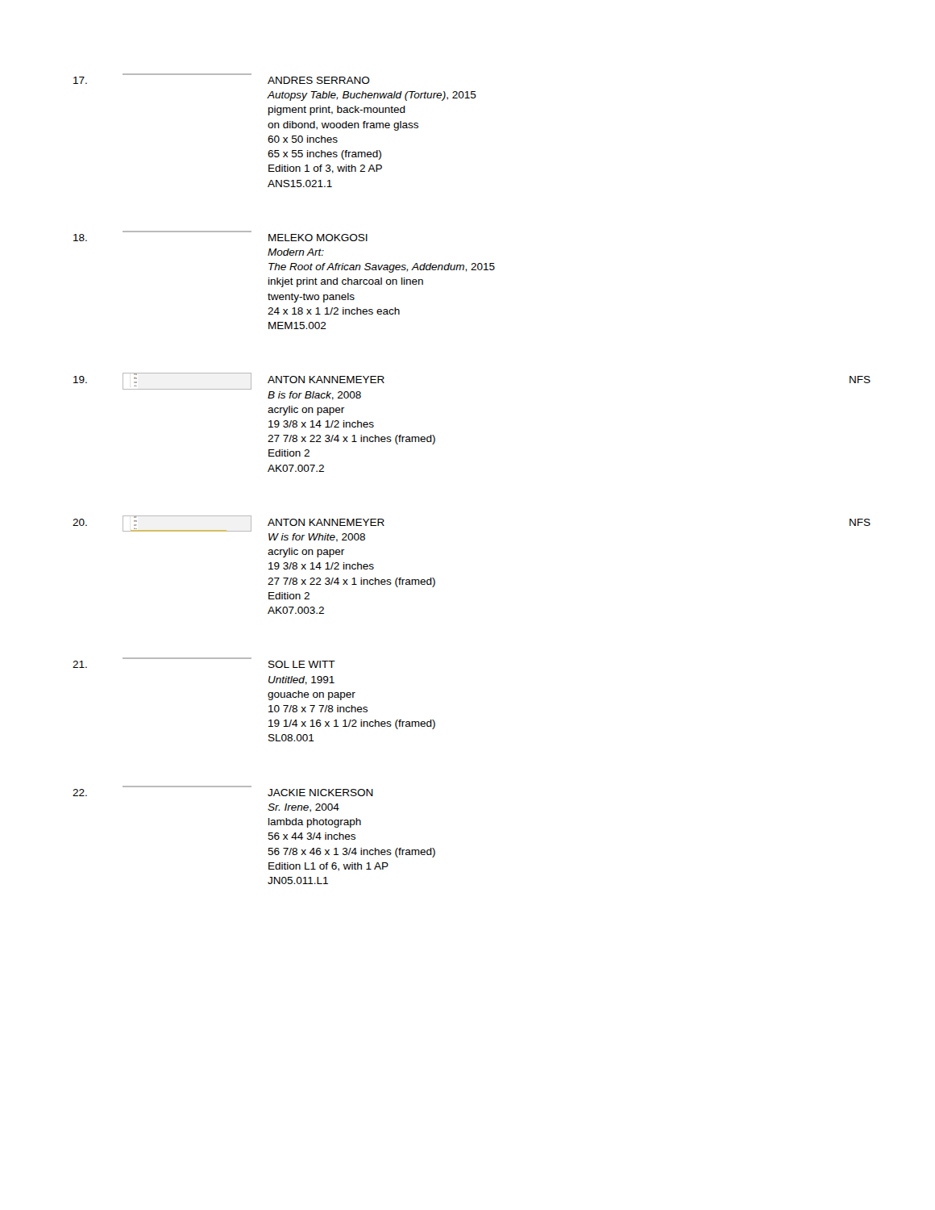| 17. | | ANDRES SERRANO Autopsy Table, Buchenwald (Torture) , 2015 pigment print, back-mounted on dibond, wooden frame glass 60 x 50 inches 65 x 55 inches (framed) Edition 1 of 3, with 2 AP ANS15.021.1 | |
| 18. | | MELEKO MOKGOSI Modern Art: The Root of African Savages, Addendum , 2015 inkjet print and charcoal on linen twenty-two panels 24 x 18 x 1 1/2 inches each MEM15.002 | |
| 19. | b is for black black adj. specific of colour; having the very darkest colour owing to the absence of or complete absorption of light; of the colour of coal or soot; dark-skinned; of or relating to black people; characterized by absence of light; dirty, soiled; deprived. | ANTON KANNEMEYER B is for Black , 2008 acrylic on paper 19 3/8 x 14 1/2 inches 27 7/8 x 22 3/4 x 1 inches (framed) Edition 2 AK07.007.2 | NFS |
| 20. | w is for white white adj. of the colour of milk or fresh snow; reflecting all visible rays of light; pale or light-coloured; of or relating to white people; morally or spiritually pure; innocent; free from malice; harmless; favourable; fortunate; not evil; unblemished; free from guilt; blank; unmarked. | ANTON KANNEMEYER W is for White , 2008 acrylic on paper 19 3/8 x 14 1/2 inches 27 7/8 x 22 3/4 x 1 inches (framed) Edition 2 AK07.003.2 | NFS |
| 21. | | SOL LE WITT Untitled , 1991 gouache on paper 10 7/8 x 7 7/8 inches 19 1/4 x 16 x 1 1/2 inches (framed) SL08.001 | |
| 22. | | JACKIE NICKERSON Sr. Irene , 2004 lambda photograph 56 x 44 3/4 inches 56 7/8 x 46 x 1 3/4 inches (framed) Edition L1 of 6, with 1 AP JN05.011.L1 | |